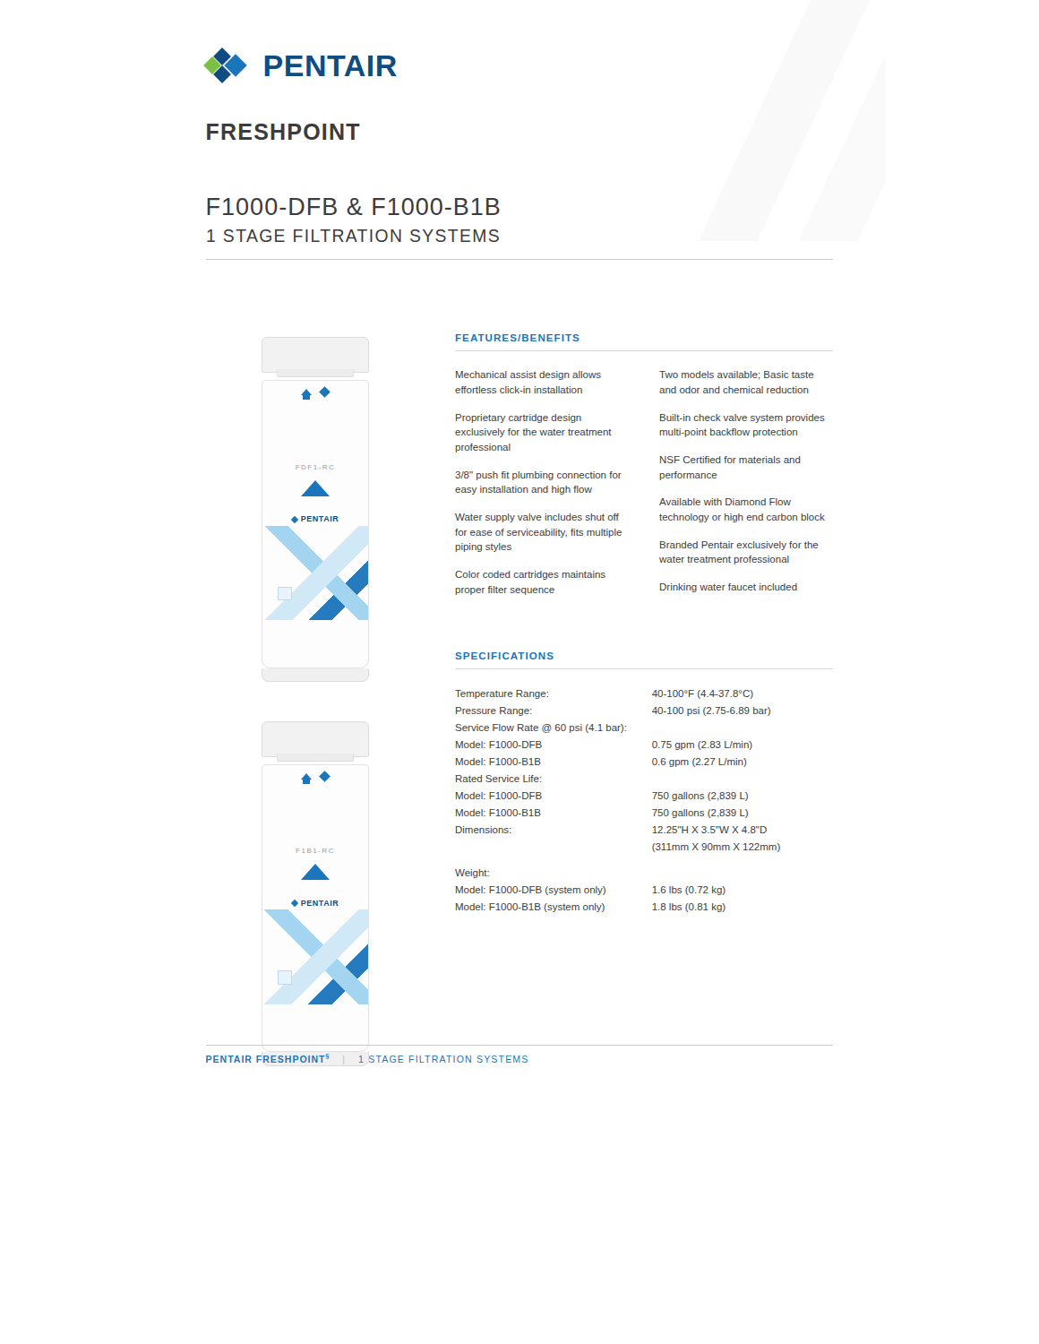PENTAIR
FRESHPOINT
F1000-DFB & F1000-B1B
1 STAGE FILTRATION SYSTEMS
FDF1-RC
PENTAIR
F1B1-RC
PENTAIR
FEATURES/BENEFITS
Mechanical assist design allows effortless click-in installation
Proprietary cartridge design exclusively for the water treatment professional
3/8" push fit plumbing connection for easy installation and high flow
Water supply valve includes shut off for ease of serviceability, fits multiple piping styles
Color coded cartridges maintains proper filter sequence
Two models available; Basic taste and odor and chemical reduction
Built-in check valve system provides multi-point backflow protection
NSF Certified for materials and performance
Available with Diamond Flow technology or high end carbon block
Branded Pentair exclusively for the water treatment professional
Drinking water faucet included
SPECIFICATIONS
| Temperature Range: | 40-100°F (4.4-37.8°C) |
| Pressure Range: | 40-100 psi (2.75-6.89 bar) |
| Service Flow Rate @ 60 psi (4.1 bar): | |
| Model: F1000-DFB | 0.75 gpm (2.83 L/min) |
| Model: F1000-B1B | 0.6 gpm (2.27 L/min) |
| Rated Service Life: | |
| Model: F1000-DFB | 750 gallons (2,839 L) |
| Model: F1000-B1B | 750 gallons (2,839 L) |
| Dimensions: | 12.25"H X 3.5"W X 4.8"D |
| | (311mm X 90mm X 122mm) |
| Weight: | |
| Model: F1000-DFB (system only) | 1.6 lbs (0.72 kg) |
| Model: F1000-B1B (system only) | 1.8 lbs (0.81 kg) |
PENTAIR FRESHPOINT§ | 1 STAGE FILTRATION SYSTEMS